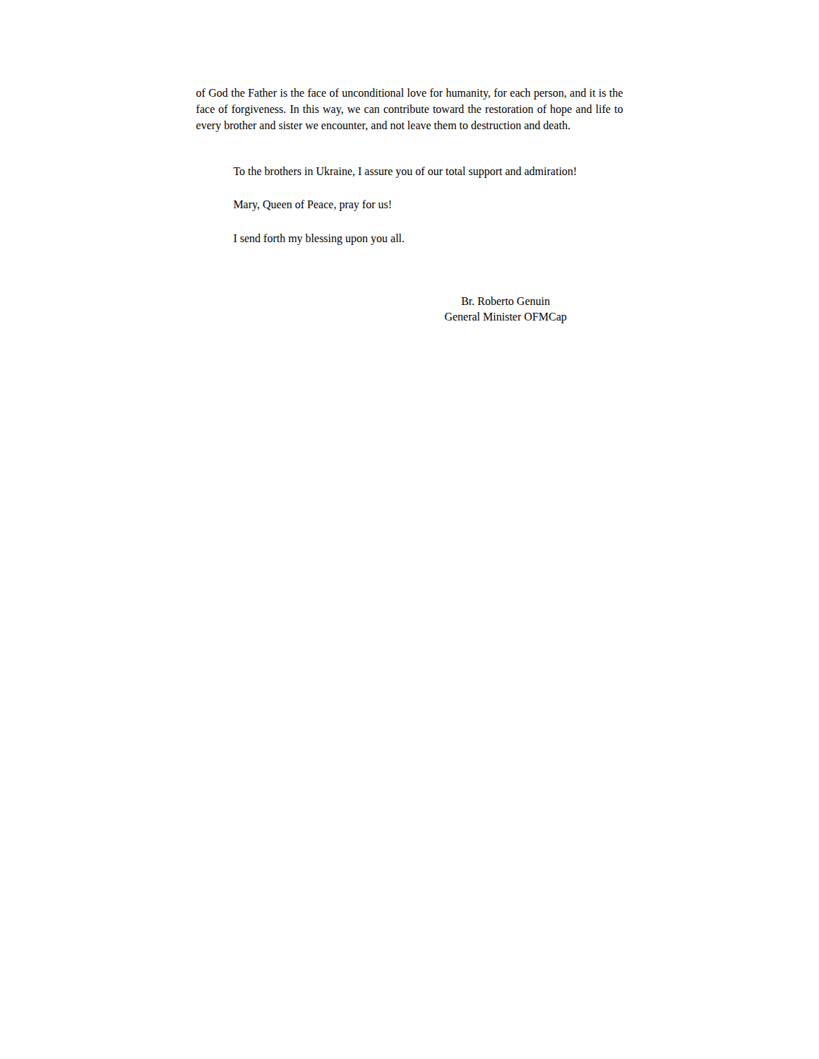of God the Father is the face of unconditional love for humanity, for each person, and it is the face of forgiveness. In this way, we can contribute toward the restoration of hope and life to every brother and sister we encounter, and not leave them to destruction and death.
To the brothers in Ukraine, I assure you of our total support and admiration!
Mary, Queen of Peace, pray for us!
I send forth my blessing upon you all.
Br. Roberto Genuin General Minister OFMCap